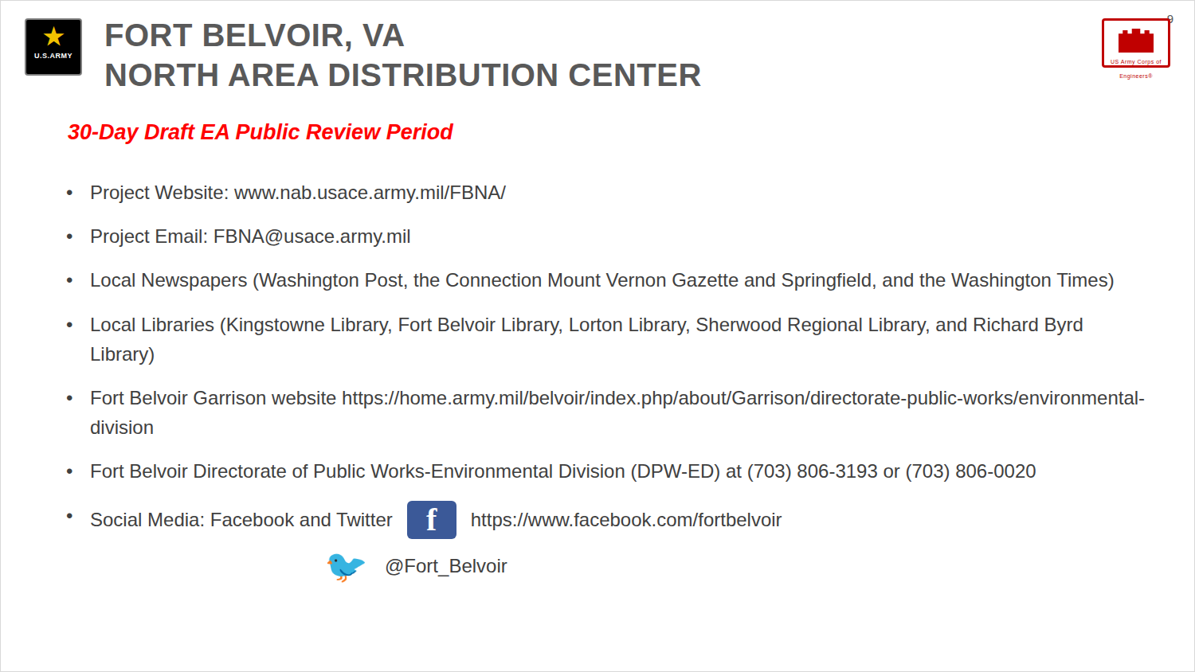9
★ U.S.ARMY
US Army Corps of Engineers®
FORT BELVOIR, VA
NORTH AREA DISTRIBUTION CENTER
30-Day Draft EA Public Review Period
Project Website: www.nab.usace.army.mil/FBNA/
Project Email: FBNA@usace.army.mil
Local Newspapers (Washington Post, the Connection Mount Vernon Gazette and Springfield, and the Washington Times)
Local Libraries (Kingstowne Library, Fort Belvoir Library, Lorton Library, Sherwood Regional Library, and Richard Byrd Library)
Fort Belvoir Garrison website https://home.army.mil/belvoir/index.php/about/Garrison/directorate-public-works/environmental-division
Fort Belvoir Directorate of Public Works-Environmental Division (DPW-ED) at (703) 806-3193 or (703) 806-0020
Social Media: Facebook and Twitter f https://www.facebook.com/fortbelvoir
🐦 @Fort_Belvoir